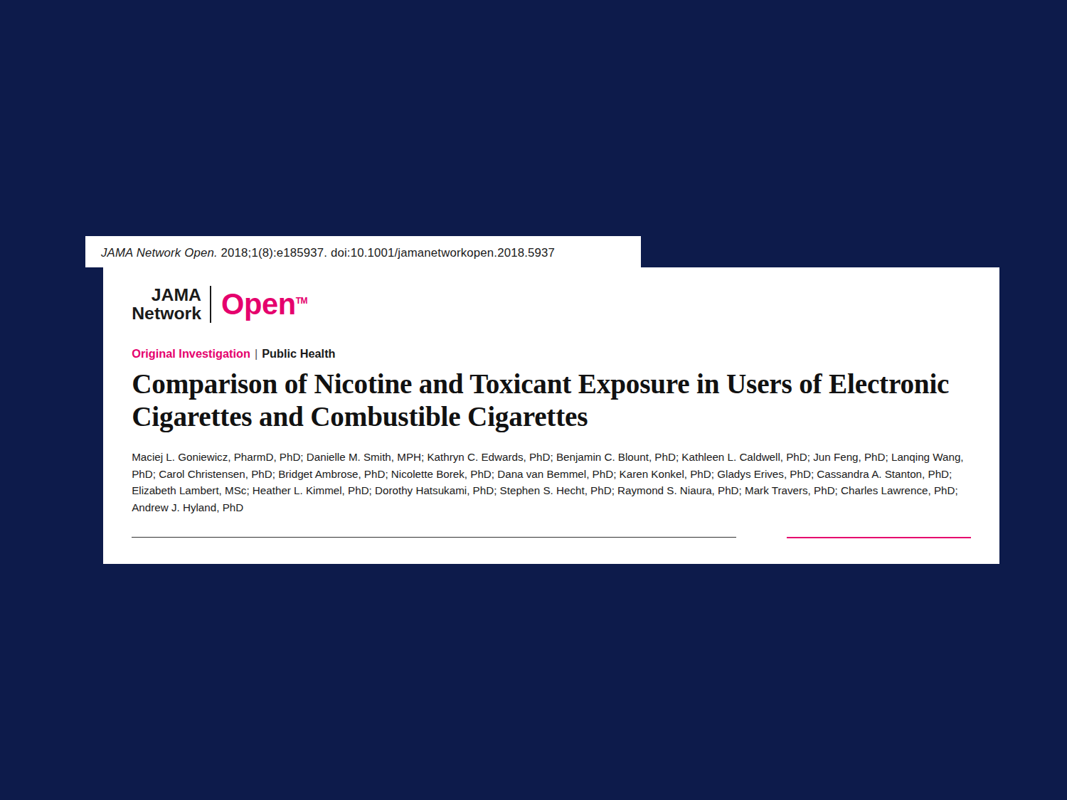JAMA Network Open. 2018;1(8):e185937. doi:10.1001/jamanetworkopen.2018.5937
JAMA Network
OpenTM
Original Investigation|Public Health
Comparison of Nicotine and Toxicant Exposure in Users of Electronic Cigarettes and Combustible Cigarettes
Maciej L. Goniewicz, PharmD, PhD; Danielle M. Smith, MPH; Kathryn C. Edwards, PhD; Benjamin C. Blount, PhD; Kathleen L. Caldwell, PhD; Jun Feng, PhD; Lanqing Wang, PhD; Carol Christensen, PhD; Bridget Ambrose, PhD; Nicolette Borek, PhD; Dana van Bemmel, PhD; Karen Konkel, PhD; Gladys Erives, PhD; Cassandra A. Stanton, PhD; Elizabeth Lambert, MSc; Heather L. Kimmel, PhD; Dorothy Hatsukami, PhD; Stephen S. Hecht, PhD; Raymond S. Niaura, PhD; Mark Travers, PhD; Charles Lawrence, PhD; Andrew J. Hyland, PhD